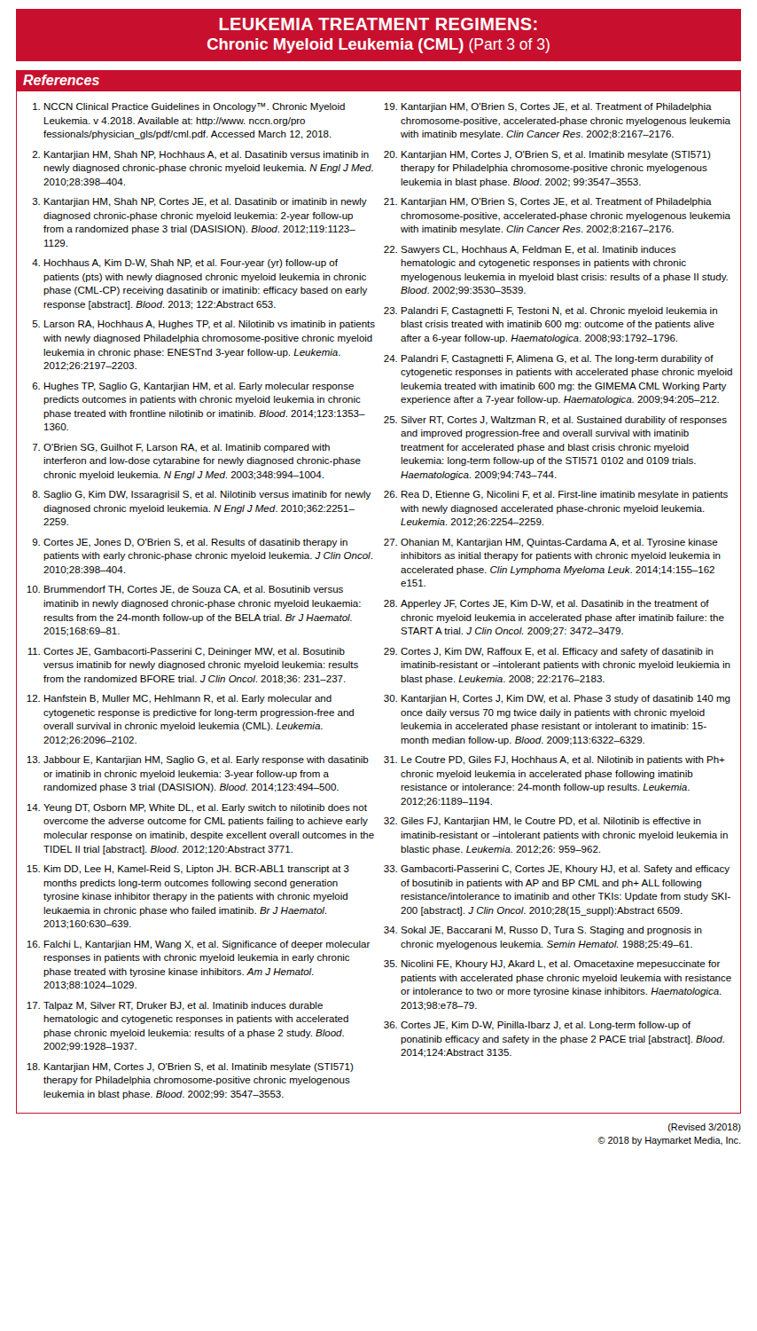Leukemia Treatment Regimens:
Chronic Myeloid Leukemia (CML) (Part 3 of 3)
References
NCCN Clinical Practice Guidelines in Oncology™. Chronic Myeloid Leukemia. v 4.2018. Available at: http://www. nccn.org/pro fessionals/physician_gls/pdf/cml.pdf. Accessed March 12, 2018.
Kantarjian HM, Shah NP, Hochhaus A, et al. Dasatinib versus imatinib in newly diagnosed chronic-phase chronic myeloid leukemia. N Engl J Med. 2010;28:398–404.
Kantarjian HM, Shah NP, Cortes JE, et al. Dasatinib or imatinib in newly diagnosed chronic-phase chronic myeloid leukemia: 2-year follow-up from a randomized phase 3 trial (DASISION). Blood. 2012;119:1123–1129.
Hochhaus A, Kim D-W, Shah NP, et al. Four-year (yr) follow-up of patients (pts) with newly diagnosed chronic myeloid leukemia in chronic phase (CML-CP) receiving dasatinib or imatinib: efficacy based on early response [abstract]. Blood. 2013; 122:Abstract 653.
Larson RA, Hochhaus A, Hughes TP, et al. Nilotinib vs imatinib in patients with newly diagnosed Philadelphia chromosome-positive chronic myeloid leukemia in chronic phase: ENESTnd 3-year follow-up. Leukemia. 2012;26:2197–2203.
Hughes TP, Saglio G, Kantarjian HM, et al. Early molecular response predicts outcomes in patients with chronic myeloid leukemia in chronic phase treated with frontline nilotinib or imatinib. Blood. 2014;123:1353–1360.
O'Brien SG, Guilhot F, Larson RA, et al. Imatinib compared with interferon and low-dose cytarabine for newly diagnosed chronic-phase chronic myeloid leukemia. N Engl J Med. 2003;348:994–1004.
Saglio G, Kim DW, Issaragrisil S, et al. Nilotinib versus imatinib for newly diagnosed chronic myeloid leukemia. N Engl J Med. 2010;362:2251–2259.
Cortes JE, Jones D, O'Brien S, et al. Results of dasatinib therapy in patients with early chronic-phase chronic myeloid leukemia. J Clin Oncol. 2010;28:398–404.
Brummendorf TH, Cortes JE, de Souza CA, et al. Bosutinib versus imatinib in newly diagnosed chronic-phase chronic myeloid leukaemia: results from the 24-month follow-up of the BELA trial. Br J Haematol. 2015;168:69–81.
Cortes JE, Gambacorti-Passerini C, Deininger MW, et al. Bosutinib versus imatinib for newly diagnosed chronic myeloid leukemia: results from the randomized BFORE trial. J Clin Oncol. 2018;36: 231–237.
Hanfstein B, Muller MC, Hehlmann R, et al. Early molecular and cytogenetic response is predictive for long-term progression-free and overall survival in chronic myeloid leukemia (CML). Leukemia. 2012;26:2096–2102.
Jabbour E, Kantarjian HM, Saglio G, et al. Early response with dasatinib or imatinib in chronic myeloid leukemia: 3-year follow-up from a randomized phase 3 trial (DASISION). Blood. 2014;123:494–500.
Yeung DT, Osborn MP, White DL, et al. Early switch to nilotinib does not overcome the adverse outcome for CML patients failing to achieve early molecular response on imatinib, despite excellent overall outcomes in the TIDEL II trial [abstract]. Blood. 2012;120:Abstract 3771.
Kim DD, Lee H, Kamel-Reid S, Lipton JH. BCR-ABL1 transcript at 3 months predicts long-term outcomes following second generation tyrosine kinase inhibitor therapy in the patients with chronic myeloid leukaemia in chronic phase who failed imatinib. Br J Haematol. 2013;160:630–639.
Falchi L, Kantarjian HM, Wang X, et al. Significance of deeper molecular responses in patients with chronic myeloid leukemia in early chronic phase treated with tyrosine kinase inhibitors. Am J Hematol. 2013;88:1024–1029.
Talpaz M, Silver RT, Druker BJ, et al. Imatinib induces durable hematologic and cytogenetic responses in patients with accelerated phase chronic myeloid leukemia: results of a phase 2 study. Blood. 2002;99:1928–1937.
Kantarjian HM, Cortes J, O'Brien S, et al. Imatinib mesylate (STI571) therapy for Philadelphia chromosome-positive chronic myelogenous leukemia in blast phase. Blood. 2002;99: 3547–3553.
Kantarjian HM, O'Brien S, Cortes JE, et al. Treatment of Philadelphia chromosome-positive, accelerated-phase chronic myelogenous leukemia with imatinib mesylate. Clin Cancer Res. 2002;8:2167–2176.
Kantarjian HM, Cortes J, O'Brien S, et al. Imatinib mesylate (STI571) therapy for Philadelphia chromosome-positive chronic myelogenous leukemia in blast phase. Blood. 2002; 99:3547–3553.
Kantarjian HM, O'Brien S, Cortes JE, et al. Treatment of Philadelphia chromosome-positive, accelerated-phase chronic myelogenous leukemia with imatinib mesylate. Clin Cancer Res. 2002;8:2167–2176.
Sawyers CL, Hochhaus A, Feldman E, et al. Imatinib induces hematologic and cytogenetic responses in patients with chronic myelogenous leukemia in myeloid blast crisis: results of a phase II study. Blood. 2002;99:3530–3539.
Palandri F, Castagnetti F, Testoni N, et al. Chronic myeloid leukemia in blast crisis treated with imatinib 600 mg: outcome of the patients alive after a 6-year follow-up. Haematologica. 2008;93:1792–1796.
Palandri F, Castagnetti F, Alimena G, et al. The long-term durability of cytogenetic responses in patients with accelerated phase chronic myeloid leukemia treated with imatinib 600 mg: the GIMEMA CML Working Party experience after a 7-year follow-up. Haematologica. 2009;94:205–212.
Silver RT, Cortes J, Waltzman R, et al. Sustained durability of responses and improved progression-free and overall survival with imatinib treatment for accelerated phase and blast crisis chronic myeloid leukemia: long-term follow-up of the STI571 0102 and 0109 trials. Haematologica. 2009;94:743–744.
Rea D, Etienne G, Nicolini F, et al. First-line imatinib mesylate in patients with newly diagnosed accelerated phase-chronic myeloid leukemia. Leukemia. 2012;26:2254–2259.
Ohanian M, Kantarjian HM, Quintas-Cardama A, et al. Tyrosine kinase inhibitors as initial therapy for patients with chronic myeloid leukemia in accelerated phase. Clin Lymphoma Myeloma Leuk. 2014;14:155–162 e151.
Apperley JF, Cortes JE, Kim D-W, et al. Dasatinib in the treatment of chronic myeloid leukemia in accelerated phase after imatinib failure: the START A trial. J Clin Oncol. 2009;27: 3472–3479.
Cortes J, Kim DW, Raffoux E, et al. Efficacy and safety of dasatinib in imatinib-resistant or –intolerant patients with chronic myeloid leukiemia in blast phase. Leukemia. 2008; 22:2176–2183.
Kantarjian H, Cortes J, Kim DW, et al. Phase 3 study of dasatinib 140 mg once daily versus 70 mg twice daily in patients with chronic myeloid leukemia in accelerated phase resistant or intolerant to imatinib: 15-month median follow-up. Blood. 2009;113:6322–6329.
Le Coutre PD, Giles FJ, Hochhaus A, et al. Nilotinib in patients with Ph+ chronic myeloid leukemia in accelerated phase following imatinib resistance or intolerance: 24-month follow-up results. Leukemia. 2012;26:1189–1194.
Giles FJ, Kantarjian HM, le Coutre PD, et al. Nilotinib is effective in imatinib-resistant or –intolerant patients with chronic myeloid leukemia in blastic phase. Leukemia. 2012;26: 959–962.
Gambacorti-Passerini C, Cortes JE, Khoury HJ, et al. Safety and efficacy of bosutinib in patients with AP and BP CML and ph+ ALL following resistance/intolerance to imatinib and other TKIs: Update from study SKI-200 [abstract]. J Clin Oncol. 2010;28(15_suppl):Abstract 6509.
Sokal JE, Baccarani M, Russo D, Tura S. Staging and prognosis in chronic myelogenous leukemia. Semin Hematol. 1988;25:49–61.
Nicolini FE, Khoury HJ, Akard L, et al. Omacetaxine mepesuccinate for patients with accelerated phase chronic myeloid leukemia with resistance or intolerance to two or more tyrosine kinase inhibitors. Haematologica. 2013;98:e78–79.
Cortes JE, Kim D-W, Pinilla-Ibarz J, et al. Long-term follow-up of ponatinib efficacy and safety in the phase 2 PACE trial [abstract]. Blood. 2014;124:Abstract 3135.
(Revised 3/2018)
© 2018 by Haymarket Media, Inc.